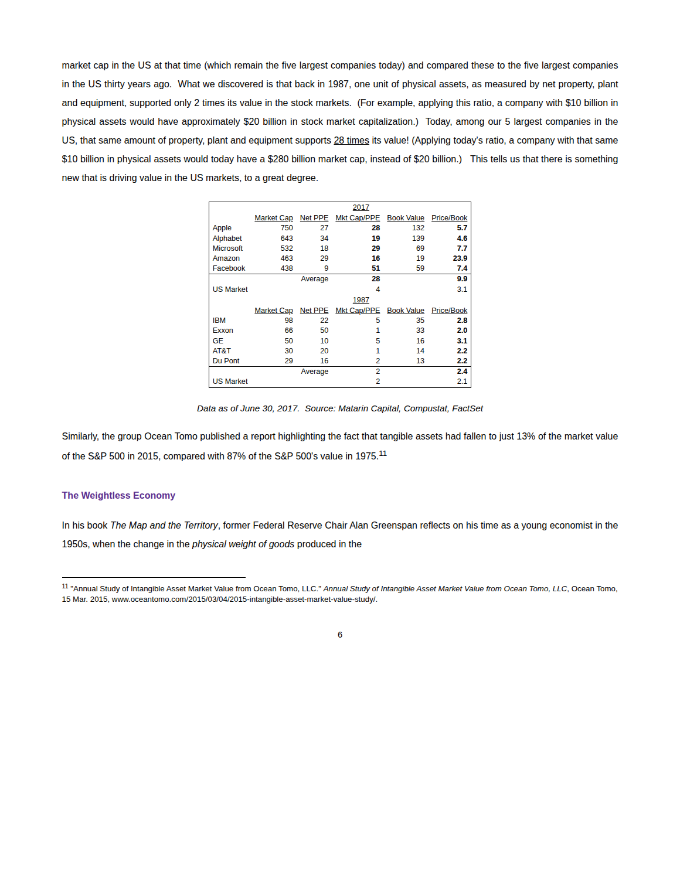market cap in the US at that time (which remain the five largest companies today) and compared these to the five largest companies in the US thirty years ago. What we discovered is that back in 1987, one unit of physical assets, as measured by net property, plant and equipment, supported only 2 times its value in the stock markets. (For example, applying this ratio, a company with $10 billion in physical assets would have approximately $20 billion in stock market capitalization.) Today, among our 5 largest companies in the US, that same amount of property, plant and equipment supports 28 times its value! (Applying today's ratio, a company with that same $10 billion in physical assets would today have a $280 billion market cap, instead of $20 billion.) This tells us that there is something new that is driving value in the US markets, to a great degree.
| | 2017 |
| | Market Cap | Net PPE | Mkt Cap/PPE | Book Value | Price/Book |
| Apple | 750 | 27 | 28 | 132 | 5.7 |
| Alphabet | 643 | 34 | 19 | 139 | 4.6 |
| Microsoft | 532 | 18 | 29 | 69 | 7.7 |
| Amazon | 463 | 29 | 16 | 19 | 23.9 |
| Facebook | 438 | 9 | 51 | 59 | 7.4 |
| | | Average | 28 | | 9.9 |
| US Market | | | 4 | | 3.1 |
| | 1987 |
| | Market Cap | Net PPE | Mkt Cap/PPE | Book Value | Price/Book |
| IBM | 98 | 22 | 5 | 35 | 2.8 |
| Exxon | 66 | 50 | 1 | 33 | 2.0 |
| GE | 50 | 10 | 5 | 16 | 3.1 |
| AT&T | 30 | 20 | 1 | 14 | 2.2 |
| Du Pont | 29 | 16 | 2 | 13 | 2.2 |
| | | Average | 2 | | 2.4 |
| US Market | | | 2 | | 2.1 |
Data as of June 30, 2017. Source: Matarin Capital, Compustat, FactSet
Similarly, the group Ocean Tomo published a report highlighting the fact that tangible assets had fallen to just 13% of the market value of the S&P 500 in 2015, compared with 87% of the S&P 500's value in 1975.11
The Weightless Economy
In his book The Map and the Territory, former Federal Reserve Chair Alan Greenspan reflects on his time as a young economist in the 1950s, when the change in the physical weight of goods produced in the
11 "Annual Study of Intangible Asset Market Value from Ocean Tomo, LLC." Annual Study of Intangible Asset Market Value from Ocean Tomo, LLC, Ocean Tomo, 15 Mar. 2015, www.oceantomo.com/2015/03/04/2015-intangible-asset-market-value-study/.
6